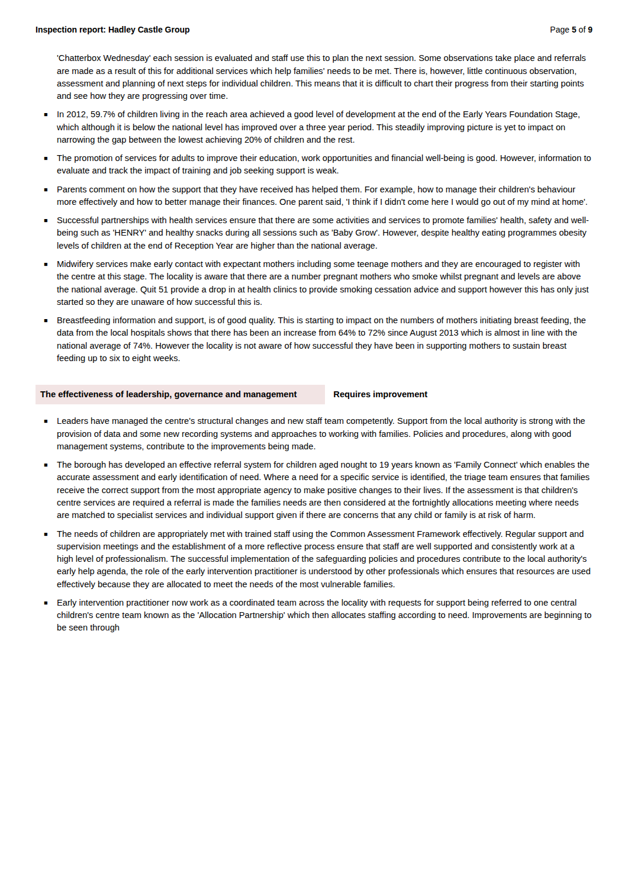Inspection report: Hadley Castle Group Page 5 of 9
'Chatterbox Wednesday' each session is evaluated and staff use this to plan the next session. Some observations take place and referrals are made as a result of this for additional services which help families' needs to be met. There is, however, little continuous observation, assessment and planning of next steps for individual children. This means that it is difficult to chart their progress from their starting points and see how they are progressing over time.
In 2012, 59.7% of children living in the reach area achieved a good level of development at the end of the Early Years Foundation Stage, which although it is below the national level has improved over a three year period. This steadily improving picture is yet to impact on narrowing the gap between the lowest achieving 20% of children and the rest.
The promotion of services for adults to improve their education, work opportunities and financial well-being is good. However, information to evaluate and track the impact of training and job seeking support is weak.
Parents comment on how the support that they have received has helped them. For example, how to manage their children's behaviour more effectively and how to better manage their finances. One parent said, 'I think if I didn't come here I would go out of my mind at home'.
Successful partnerships with health services ensure that there are some activities and services to promote families' health, safety and well-being such as 'HENRY' and healthy snacks during all sessions such as 'Baby Grow'. However, despite healthy eating programmes obesity levels of children at the end of Reception Year are higher than the national average.
Midwifery services make early contact with expectant mothers including some teenage mothers and they are encouraged to register with the centre at this stage. The locality is aware that there are a number pregnant mothers who smoke whilst pregnant and levels are above the national average. Quit 51 provide a drop in at health clinics to provide smoking cessation advice and support however this has only just started so they are unaware of how successful this is.
Breastfeeding information and support, is of good quality. This is starting to impact on the numbers of mothers initiating breast feeding, the data from the local hospitals shows that there has been an increase from 64% to 72% since August 2013 which is almost in line with the national average of 74%. However the locality is not aware of how successful they have been in supporting mothers to sustain breast feeding up to six to eight weeks.
The effectiveness of leadership, governance and management
Requires improvement
Leaders have managed the centre's structural changes and new staff team competently. Support from the local authority is strong with the provision of data and some new recording systems and approaches to working with families. Policies and procedures, along with good management systems, contribute to the improvements being made.
The borough has developed an effective referral system for children aged nought to 19 years known as 'Family Connect' which enables the accurate assessment and early identification of need. Where a need for a specific service is identified, the triage team ensures that families receive the correct support from the most appropriate agency to make positive changes to their lives. If the assessment is that children's centre services are required a referral is made the families needs are then considered at the fortnightly allocations meeting where needs are matched to specialist services and individual support given if there are concerns that any child or family is at risk of harm.
The needs of children are appropriately met with trained staff using the Common Assessment Framework effectively. Regular support and supervision meetings and the establishment of a more reflective process ensure that staff are well supported and consistently work at a high level of professionalism. The successful implementation of the safeguarding policies and procedures contribute to the local authority's early help agenda, the role of the early intervention practitioner is understood by other professionals which ensures that resources are used effectively because they are allocated to meet the needs of the most vulnerable families.
Early intervention practitioner now work as a coordinated team across the locality with requests for support being referred to one central children's centre team known as the 'Allocation Partnership' which then allocates staffing according to need. Improvements are beginning to be seen through